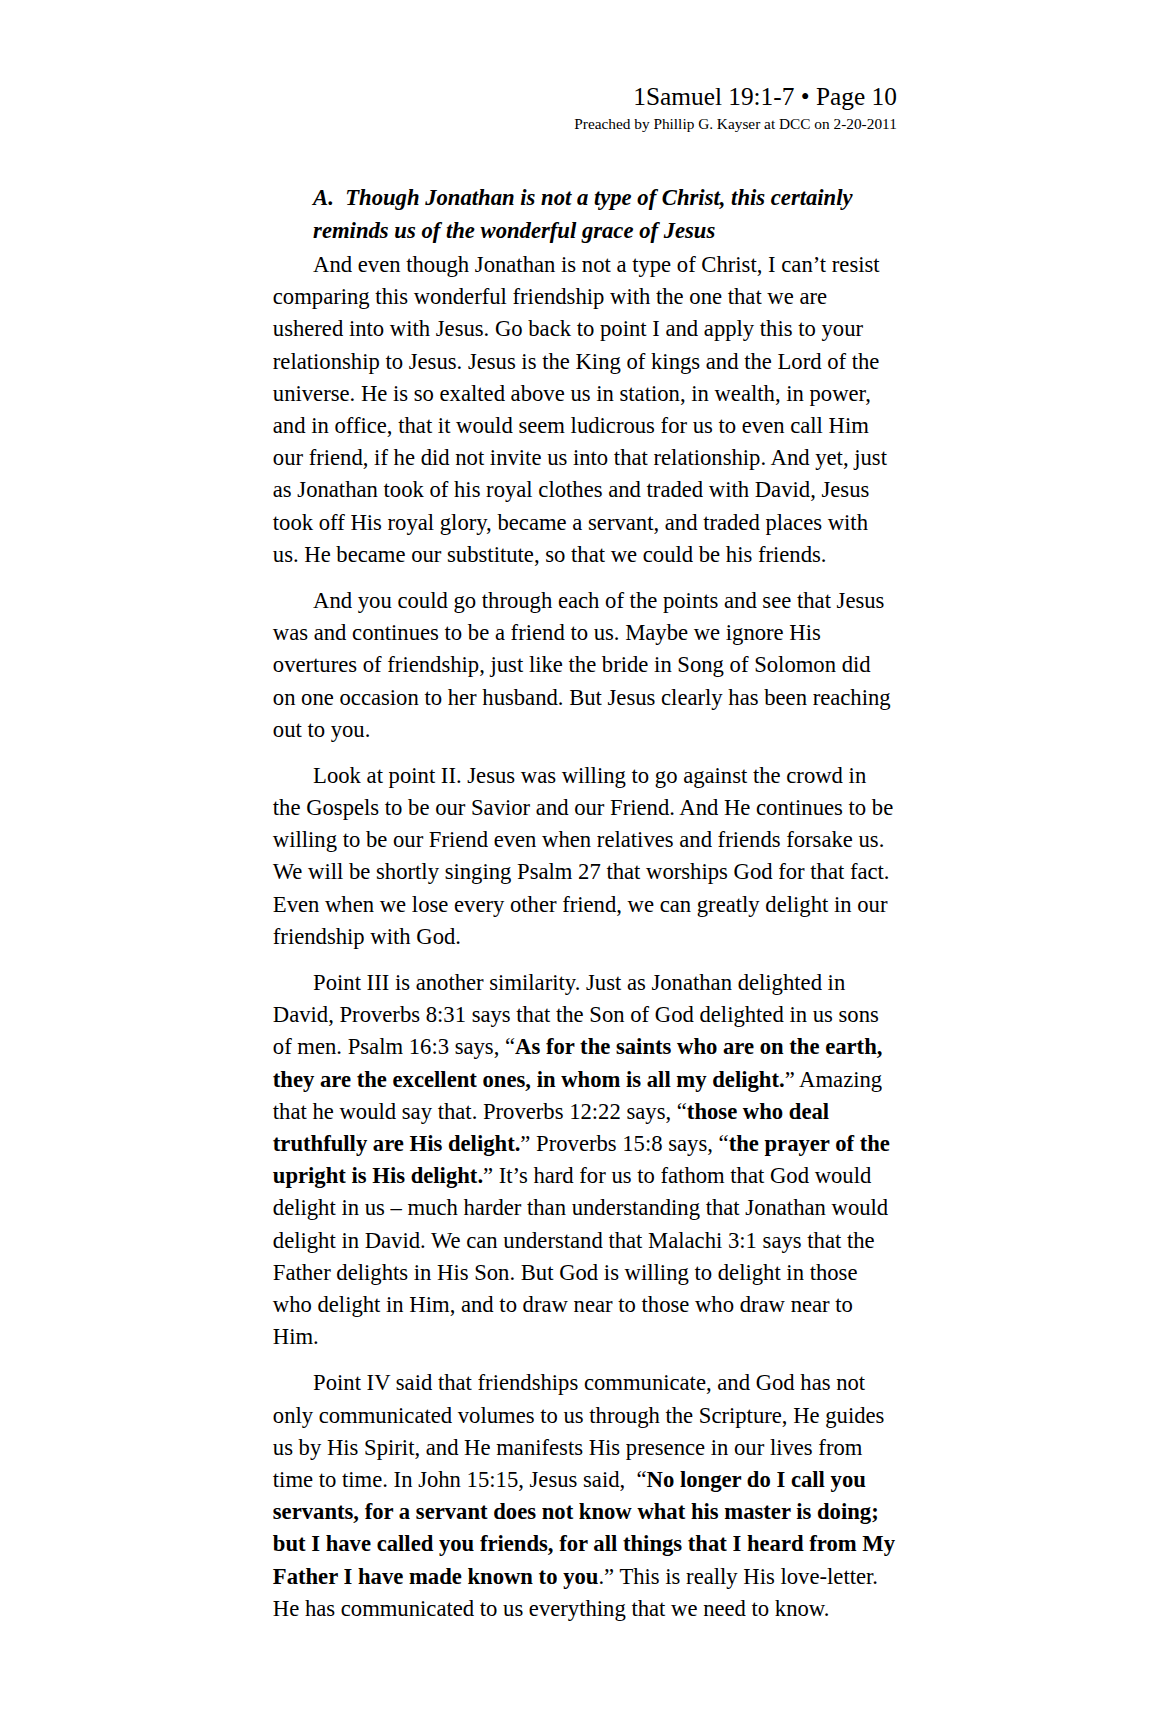1Samuel 19:1-7 • Page 10 Preached by Phillip G. Kayser at DCC on 2-20-2011
A. Though Jonathan is not a type of Christ, this certainly reminds us of the wonderful grace of Jesus
And even though Jonathan is not a type of Christ, I can’t resist comparing this wonderful friendship with the one that we are ushered into with Jesus. Go back to point I and apply this to your relationship to Jesus. Jesus is the King of kings and the Lord of the universe. He is so exalted above us in station, in wealth, in power, and in office, that it would seem ludicrous for us to even call Him our friend, if he did not invite us into that relationship. And yet, just as Jonathan took of his royal clothes and traded with David, Jesus took off His royal glory, became a servant, and traded places with us. He became our substitute, so that we could be his friends.
And you could go through each of the points and see that Jesus was and continues to be a friend to us. Maybe we ignore His overtures of friendship, just like the bride in Song of Solomon did on one occasion to her husband. But Jesus clearly has been reaching out to you.
Look at point II. Jesus was willing to go against the crowd in the Gospels to be our Savior and our Friend. And He continues to be willing to be our Friend even when relatives and friends forsake us. We will be shortly singing Psalm 27 that worships God for that fact. Even when we lose every other friend, we can greatly delight in our friendship with God.
Point III is another similarity. Just as Jonathan delighted in David, Proverbs 8:31 says that the Son of God delighted in us sons of men. Psalm 16:3 says, “As for the saints who are on the earth, they are the excellent ones, in whom is all my delight.” Amazing that he would say that. Proverbs 12:22 says, “those who deal truthfully are His delight.” Proverbs 15:8 says, “the prayer of the upright is His delight.” It’s hard for us to fathom that God would delight in us – much harder than understanding that Jonathan would delight in David. We can understand that Malachi 3:1 says that the Father delights in His Son. But God is willing to delight in those who delight in Him, and to draw near to those who draw near to Him.
Point IV said that friendships communicate, and God has not only communicated volumes to us through the Scripture, He guides us by His Spirit, and He manifests His presence in our lives from time to time. In John 15:15, Jesus said, “No longer do I call you servants, for a servant does not know what his master is doing; but I have called you friends, for all things that I heard from My Father I have made known to you.” This is really His love-letter. He has communicated to us everything that we need to know.